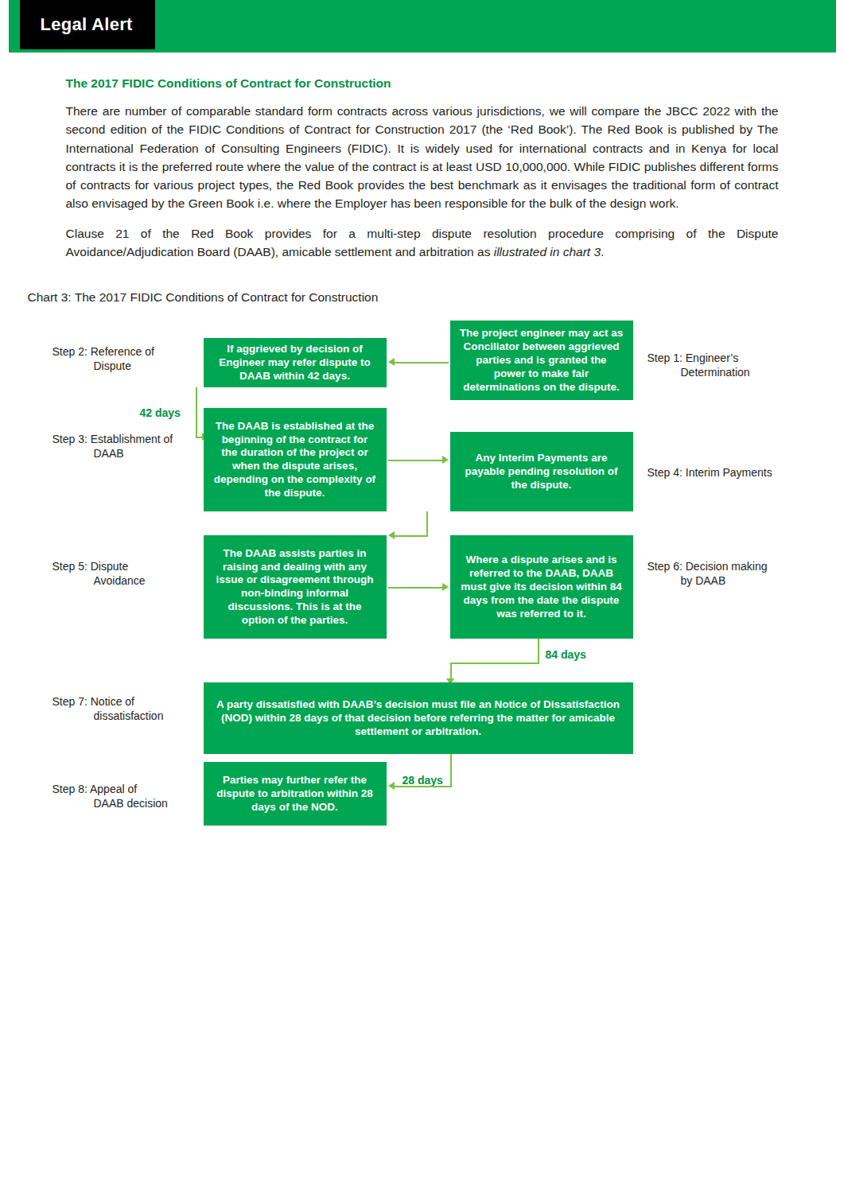Legal Alert
The 2017 FIDIC Conditions of Contract for Construction
There are number of comparable standard form contracts across various jurisdictions, we will compare the JBCC 2022 with the second edition of the FIDIC Conditions of Contract for Construction 2017 (the ‘Red Book’). The Red Book is published by The International Federation of Consulting Engineers (FIDIC). It is widely used for international contracts and in Kenya for local contracts it is the preferred route where the value of the contract is at least USD 10,000,000. While FIDIC publishes different forms of contracts for various project types, the Red Book provides the best benchmark as it envisages the traditional form of contract also envisaged by the Green Book i.e. where the Employer has been responsible for the bulk of the design work.
Clause 21 of the Red Book provides for a multi-step dispute resolution procedure comprising of the Dispute Avoidance/Adjudication Board (DAAB), amicable settlement and arbitration as illustrated in chart 3.
Chart 3: The 2017 FIDIC Conditions of Contract for Construction
The project engineer may act as Conciliator between aggrieved parties and is granted the power to make fair determinations on the dispute.
Step 1: Engineer’s
Determination
If aggrieved by decision of Engineer may refer dispute to DAAB within 42 days.
Step 2: Reference of
Dispute
42 days
The DAAB is established at the beginning of the contract for the duration of the project or when the dispute arises, depending on the complexity of the dispute.
Step 3: Establishment of
DAAB
Any Interim Payments are payable pending resolution of the dispute.
Step 4: Interim Payments
The DAAB assists parties in raising and dealing with any issue or disagreement through non-binding informal discussions. This is at the option of the parties.
Step 5: Dispute
Avoidance
Where a dispute arises and is referred to the DAAB, DAAB must give its decision within 84 days from the date the dispute was referred to it.
Step 6: Decision making
by DAAB
84 days
A party dissatisfied with DAAB’s decision must file an Notice of Dissatisfaction (NOD) within 28 days of that decision before referring the matter for amicable settlement or arbitration.
Step 7: Notice of
dissatisfaction
28 days
Parties may further refer the dispute to arbitration within 28 days of the NOD.
Step 8: Appeal of
DAAB decision